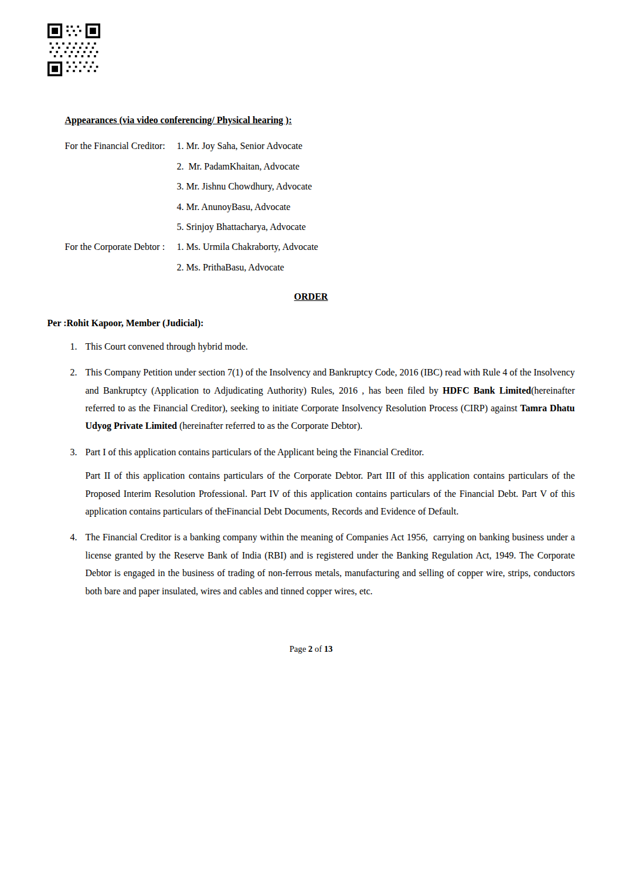Appearances (via video conferencing/ Physical hearing ):
| For the Financial Creditor: | 1. Mr. Joy Saha, Senior Advocate |
| | 2. Mr. PadamKhaitan, Advocate |
| | 3. Mr. Jishnu Chowdhury, Advocate |
| | 4. Mr. AnunoyBasu, Advocate |
| | 5. Srinjoy Bhattacharya, Advocate |
| For the Corporate Debtor : | 1. Ms. Urmila Chakraborty, Advocate |
| | 2. Ms. PrithaBasu, Advocate |
ORDER
Per :Rohit Kapoor, Member (Judicial):
This Court convened through hybrid mode.
This Company Petition under section 7(1) of the Insolvency and Bankruptcy Code, 2016 (IBC) read with Rule 4 of the Insolvency and Bankruptcy (Application to Adjudicating Authority) Rules, 2016 , has been filed by HDFC Bank Limited(hereinafter referred to as the Financial Creditor), seeking to initiate Corporate Insolvency Resolution Process (CIRP) against Tamra Dhatu Udyog Private Limited (hereinafter referred to as the Corporate Debtor).
Part I of this application contains particulars of the Applicant being the Financial Creditor.
Part II of this application contains particulars of the Corporate Debtor. Part III of this application contains particulars of the Proposed Interim Resolution Professional. Part IV of this application contains particulars of the Financial Debt. Part V of this application contains particulars of theFinancial Debt Documents, Records and Evidence of Default.
The Financial Creditor is a banking company within the meaning of Companies Act 1956, carrying on banking business under a license granted by the Reserve Bank of India (RBI) and is registered under the Banking Regulation Act, 1949. The Corporate Debtor is engaged in the business of trading of non-ferrous metals, manufacturing and selling of copper wire, strips, conductors both bare and paper insulated, wires and cables and tinned copper wires, etc.
Page 2 of 13